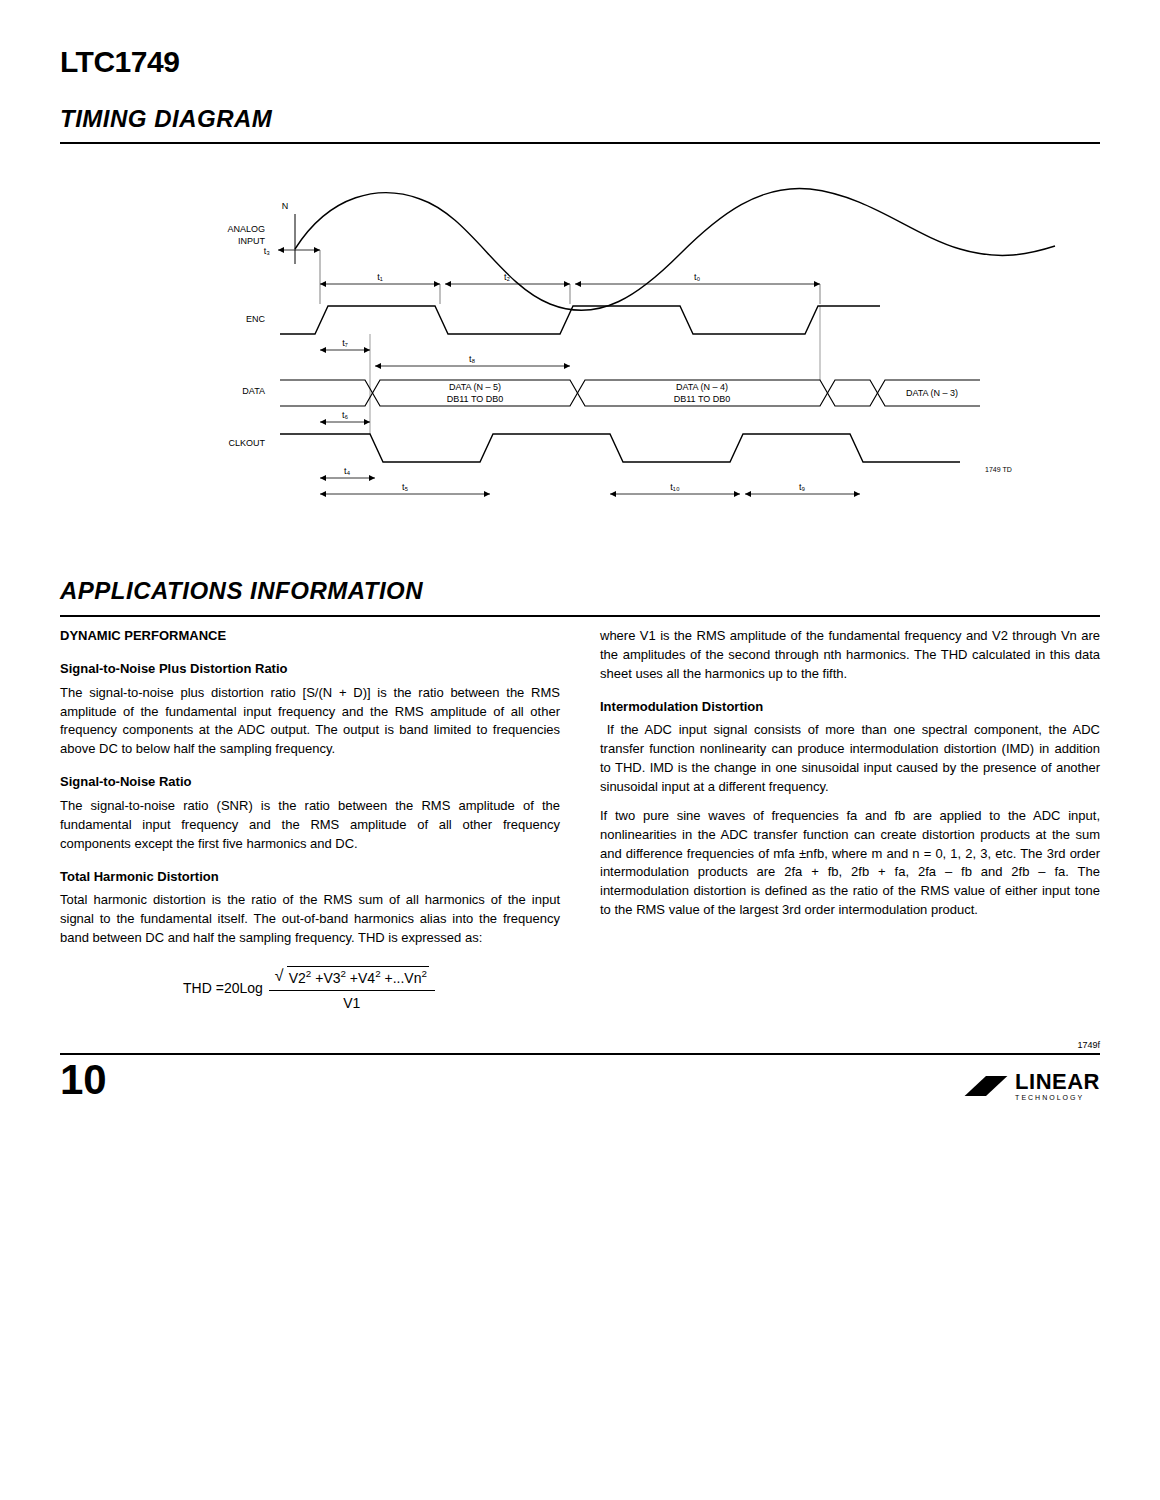LTC1749
Timing Diagram
N ANALOG INPUT t₃ t₁ t₂ t₀ ENC t₇ t₈ DATA DATA (N – 5) DB11 TO DB0 DATA (N – 4) DB11 TO DB0 DATA (N – 3) t₆ CLKOUT t₄ t₅ t₁₀ t₉ 1749 TD
Applications Information
DYNAMIC PERFORMANCE
Signal-to-Noise Plus Distortion Ratio
The signal-to-noise plus distortion ratio [S/(N + D)] is the ratio between the RMS amplitude of the fundamental input frequency and the RMS amplitude of all other frequency components at the ADC output. The output is band limited to frequencies above DC to below half the sampling frequency.
Signal-to-Noise Ratio
The signal-to-noise ratio (SNR) is the ratio between the RMS amplitude of the fundamental input frequency and the RMS amplitude of all other frequency components except the first five harmonics and DC.
Total Harmonic Distortion
Total harmonic distortion is the ratio of the RMS sum of all harmonics of the input signal to the fundamental itself. The out-of-band harmonics alias into the frequency band between DC and half the sampling frequency. THD is expressed as:
THD =20Log V22 +V32 +V42 +...Vn2 V1
where V1 is the RMS amplitude of the fundamental frequency and V2 through Vn are the amplitudes of the second through nth harmonics. The THD calculated in this data sheet uses all the harmonics up to the fifth.
Intermodulation Distortion
If the ADC input signal consists of more than one spectral component, the ADC transfer function nonlinearity can produce intermodulation distortion (IMD) in addition to THD. IMD is the change in one sinusoidal input caused by the presence of another sinusoidal input at a different frequency.
If two pure sine waves of frequencies fa and fb are applied to the ADC input, nonlinearities in the ADC transfer function can create distortion products at the sum and difference frequencies of mfa ±nfb, where m and n = 0, 1, 2, 3, etc. The 3rd order intermodulation products are 2fa + fb, 2fb + fa, 2fa – fb and 2fb – fa. The intermodulation distortion is defined as the ratio of the RMS value of either input tone to the RMS value of the largest 3rd order intermodulation product.
1749f
10
LINEAR TECHNOLOGY